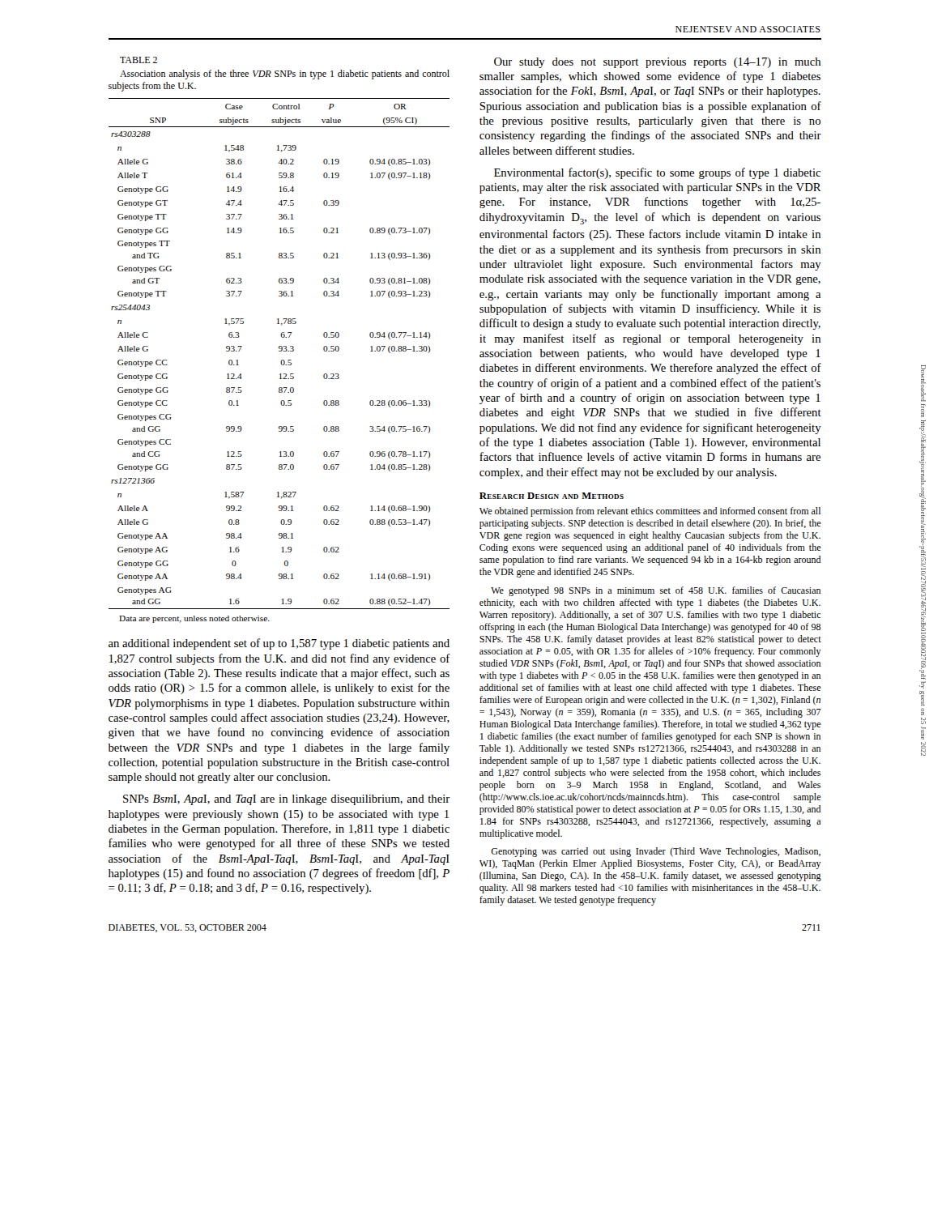NEJENTSEV AND ASSOCIATES
Downloaded from http://diabetesjournals.org/diabetes/article-pdf/53/10/2709/374676/zdb01004002709.pdf by guest on 25 June 2022
TABLE 2
Association analysis of the three VDR SNPs in type 1 diabetic patients and control subjects from the U.K.
| | Case | Control | P | OR |
| --- | --- | --- | --- | --- |
| SNP | subjects | subjects | value | (95% CI) |
| rs4303288 |
| n | 1,548 | 1,739 | | |
| Allele G | 38.6 | 40.2 | 0.19 | 0.94 (0.85–1.03) |
| Allele T | 61.4 | 59.8 | 0.19 | 1.07 (0.97–1.18) |
| Genotype GG | 14.9 | 16.4 | | |
| Genotype GT | 47.4 | 47.5 | 0.39 | |
| Genotype TT | 37.7 | 36.1 | | |
| Genotype GG | 14.9 | 16.5 | 0.21 | 0.89 (0.73–1.07) |
| Genotypes TT and TG | 85.1 | 83.5 | 0.21 | 1.13 (0.93–1.36) |
| Genotypes GG and GT | 62.3 | 63.9 | 0.34 | 0.93 (0.81–1.08) |
| Genotype TT | 37.7 | 36.1 | 0.34 | 1.07 (0.93–1.23) |
| rs2544043 |
| n | 1,575 | 1,785 | | |
| Allele C | 6.3 | 6.7 | 0.50 | 0.94 (0.77–1.14) |
| Allele G | 93.7 | 93.3 | 0.50 | 1.07 (0.88–1.30) |
| Genotype CC | 0.1 | 0.5 | | |
| Genotype CG | 12.4 | 12.5 | 0.23 | |
| Genotype GG | 87.5 | 87.0 | | |
| Genotype CC | 0.1 | 0.5 | 0.88 | 0.28 (0.06–1.33) |
| Genotypes CG and GG | 99.9 | 99.5 | 0.88 | 3.54 (0.75–16.7) |
| Genotypes CC and CG | 12.5 | 13.0 | 0.67 | 0.96 (0.78–1.17) |
| Genotype GG | 87.5 | 87.0 | 0.67 | 1.04 (0.85–1.28) |
| rs12721366 |
| n | 1,587 | 1,827 | | |
| Allele A | 99.2 | 99.1 | 0.62 | 1.14 (0.68–1.90) |
| Allele G | 0.8 | 0.9 | 0.62 | 0.88 (0.53–1.47) |
| Genotype AA | 98.4 | 98.1 | | |
| Genotype AG | 1.6 | 1.9 | 0.62 | |
| Genotype GG | 0 | 0 | | |
| Genotype AA | 98.4 | 98.1 | 0.62 | 1.14 (0.68–1.91) |
| Genotypes AG and GG | 1.6 | 1.9 | 0.62 | 0.88 (0.52–1.47) |
Data are percent, unless noted otherwise.
an additional independent set of up to 1,587 type 1 diabetic patients and 1,827 control subjects from the U.K. and did not find any evidence of association (Table 2). These results indicate that a major effect, such as odds ratio (OR) > 1.5 for a common allele, is unlikely to exist for the VDR polymorphisms in type 1 diabetes. Population substructure within case-control samples could affect association studies (23,24). However, given that we have found no convincing evidence of association between the VDR SNPs and type 1 diabetes in the large family collection, potential population substructure in the British case-control sample should not greatly alter our conclusion.
SNPs Bsm I, Apa I, and Taq I are in linkage disequilibrium, and their haplotypes were previously shown (15) to be associated with type 1 diabetes in the German population. Therefore, in 1,811 type 1 diabetic families who were genotyped for all three of these SNPs we tested association of the Bsm I-Apa I-Taq I, Bsm I-Taq I, and Apa I-Taq I haplotypes (15) and found no association (7 degrees of freedom [df], P = 0.11; 3 df, P = 0.18; and 3 df, P = 0.16, respectively).
Our study does not support previous reports (14–17) in much smaller samples, which showed some evidence of type 1 diabetes association for the Fok I, Bsm I, Apa I, or Taq I SNPs or their haplotypes. Spurious association and publication bias is a possible explanation of the previous positive results, particularly given that there is no consistency regarding the findings of the associated SNPs and their alleles between different studies.
Environmental factor(s), specific to some groups of type 1 diabetic patients, may alter the risk associated with particular SNPs in the VDR gene. For instance, VDR functions together with 1α,25-dihydroxyvitamin D3, the level of which is dependent on various environmental factors (25). These factors include vitamin D intake in the diet or as a supplement and its synthesis from precursors in skin under ultraviolet light exposure. Such environmental factors may modulate risk associated with the sequence variation in the VDR gene, e.g., certain variants may only be functionally important among a subpopulation of subjects with vitamin D insufficiency. While it is difficult to design a study to evaluate such potential interaction directly, it may manifest itself as regional or temporal heterogeneity in association between patients, who would have developed type 1 diabetes in different environments. We therefore analyzed the effect of the country of origin of a patient and a combined effect of the patient's year of birth and a country of origin on association between type 1 diabetes and eight VDR SNPs that we studied in five different populations. We did not find any evidence for significant heterogeneity of the type 1 diabetes association (Table 1). However, environmental factors that influence levels of active vitamin D forms in humans are complex, and their effect may not be excluded by our analysis.
Research Design and Methods
We obtained permission from relevant ethics committees and informed consent from all participating subjects. SNP detection is described in detail elsewhere (20). In brief, the VDR gene region was sequenced in eight healthy Caucasian subjects from the U.K. Coding exons were sequenced using an additional panel of 40 individuals from the same population to find rare variants. We sequenced 94 kb in a 164-kb region around the VDR gene and identified 245 SNPs.
We genotyped 98 SNPs in a minimum set of 458 U.K. families of Caucasian ethnicity, each with two children affected with type 1 diabetes (the Diabetes U.K. Warren repository). Additionally, a set of 307 U.S. families with two type 1 diabetic offspring in each (the Human Biological Data Interchange) was genotyped for 40 of 98 SNPs. The 458 U.K. family dataset provides at least 82% statistical power to detect association at P = 0.05, with OR 1.35 for alleles of >10% frequency. Four commonly studied VDR SNPs (Fok I, Bsm I, Apa I, or Taq I) and four SNPs that showed association with type 1 diabetes with P < 0.05 in the 458 U.K. families were then genotyped in an additional set of families with at least one child affected with type 1 diabetes. These families were of European origin and were collected in the U.K. (n = 1,302), Finland (n = 1,543), Norway (n = 359), Romania (n = 335), and U.S. (n = 365, including 307 Human Biological Data Interchange families). Therefore, in total we studied 4,362 type 1 diabetic families (the exact number of families genotyped for each SNP is shown in Table 1). Additionally we tested SNPs rs12721366, rs2544043, and rs4303288 in an independent sample of up to 1,587 type 1 diabetic patients collected across the U.K. and 1,827 control subjects who were selected from the 1958 cohort, which includes people born on 3–9 March 1958 in England, Scotland, and Wales (http://www.cls.ioe.ac.uk/cohort/ncds/mainncds.htm). This case-control sample provided 80% statistical power to detect association at P = 0.05 for ORs 1.15, 1.30, and 1.84 for SNPs rs4303288, rs2544043, and rs12721366, respectively, assuming a multiplicative model.
Genotyping was carried out using Invader (Third Wave Technologies, Madison, WI), TaqMan (Perkin Elmer Applied Biosystems, Foster City, CA), or BeadArray (Illumina, San Diego, CA). In the 458–U.K. family dataset, we assessed genotyping quality. All 98 markers tested had <10 families with misinheritances in the 458–U.K. family dataset. We tested genotype frequency
DIABETES, VOL. 53, OCTOBER 2004 2711